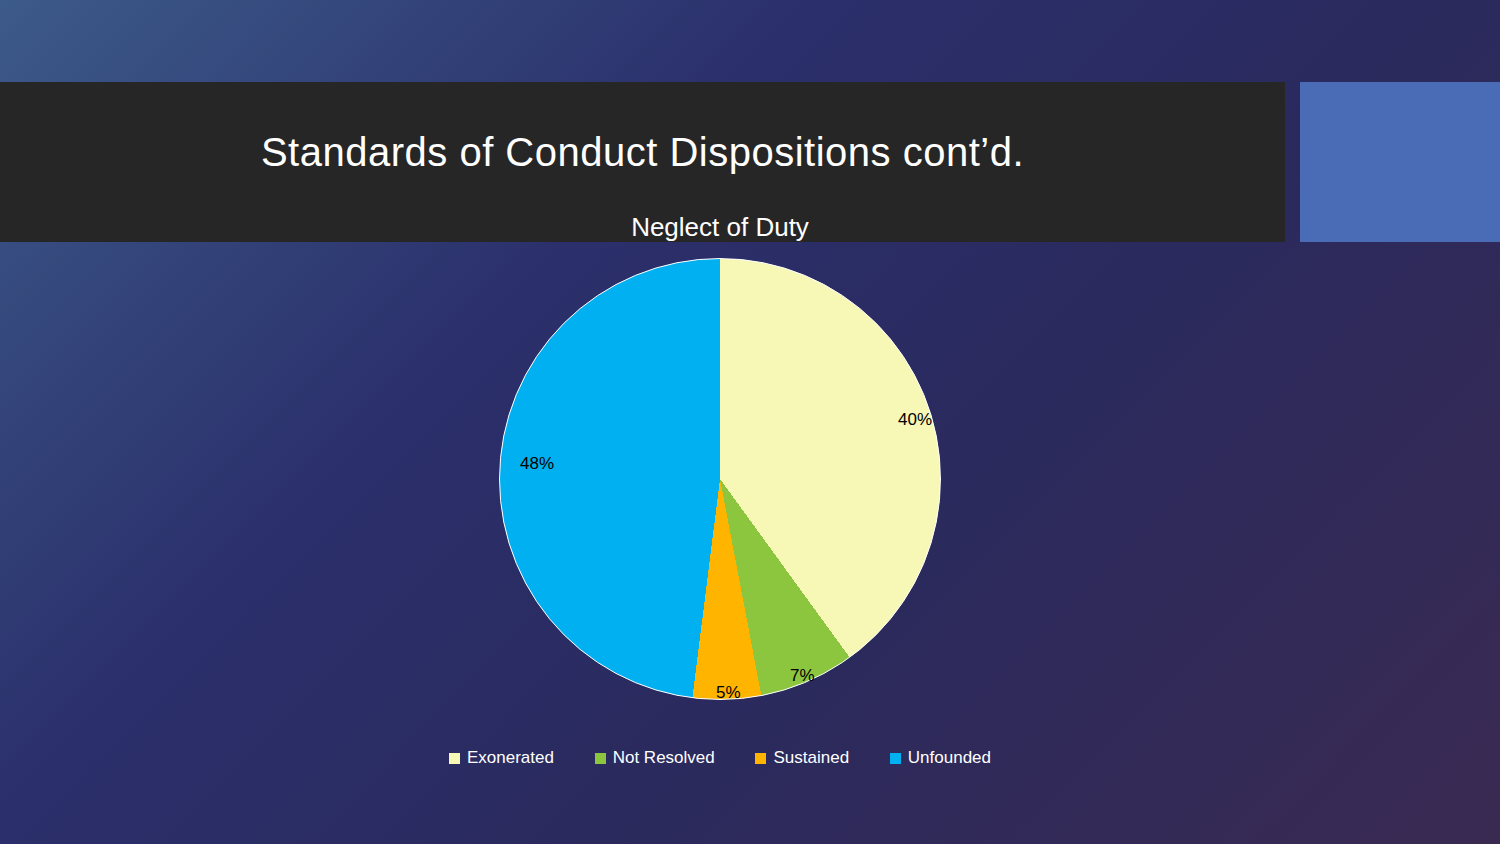Standards of Conduct Dispositions cont’d.
Neglect of Duty
40%
7%
5%
48%
Exonerated Not Resolved Sustained Unfounded